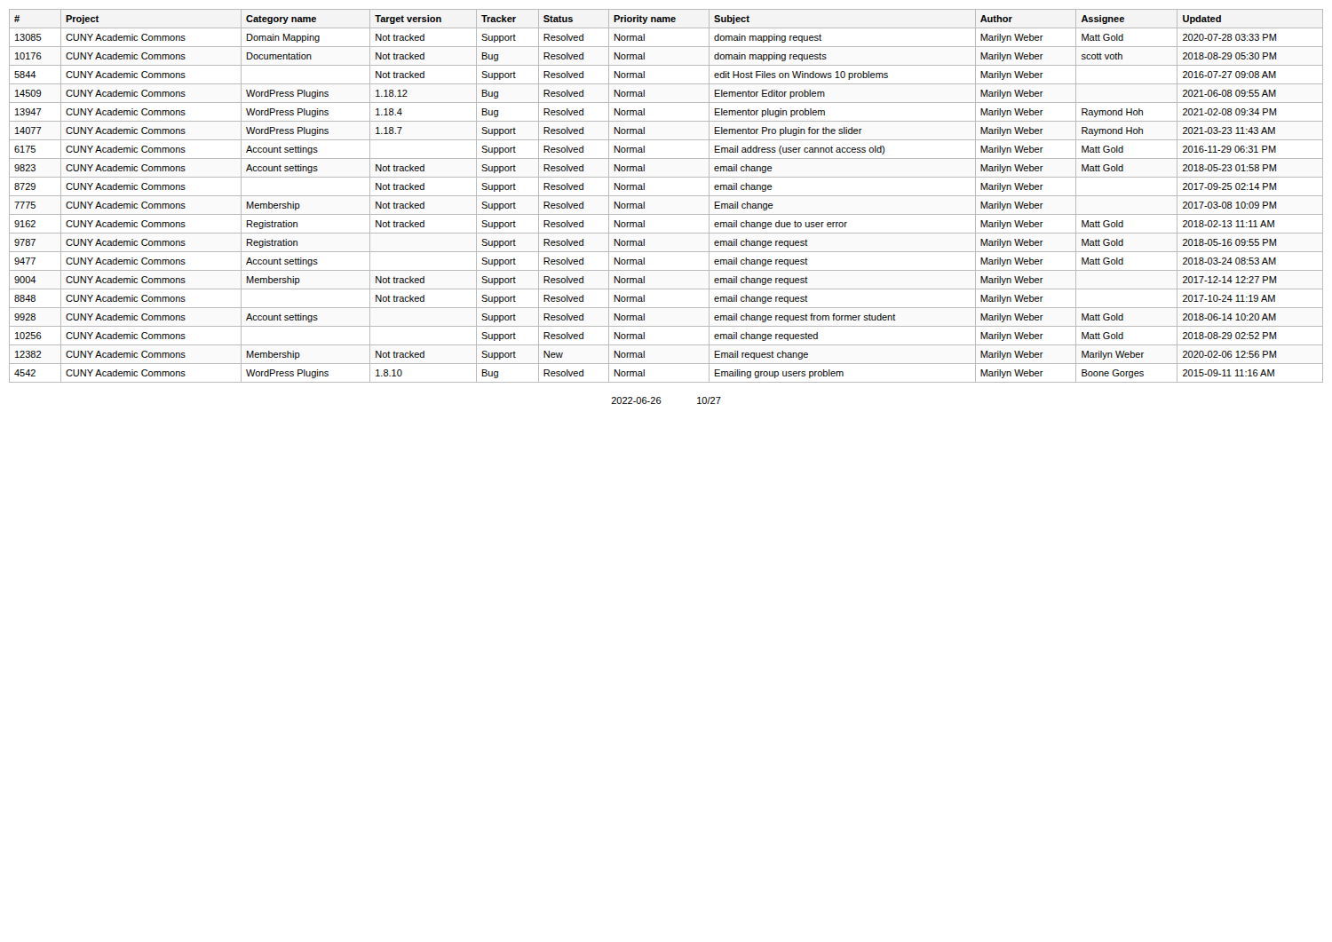| # | Project | Category name | Target version | Tracker | Status | Priority name | Subject | Author | Assignee | Updated |
| --- | --- | --- | --- | --- | --- | --- | --- | --- | --- | --- |
| 13085 | CUNY Academic Commons | Domain Mapping | Not tracked | Support | Resolved | Normal | domain mapping request | Marilyn Weber | Matt Gold | 2020-07-28 03:33 PM |
| 10176 | CUNY Academic Commons | Documentation | Not tracked | Bug | Resolved | Normal | domain mapping requests | Marilyn Weber | scott voth | 2018-08-29 05:30 PM |
| 5844 | CUNY Academic Commons | | Not tracked | Support | Resolved | Normal | edit Host Files on Windows 10 problems | Marilyn Weber | | 2016-07-27 09:08 AM |
| 14509 | CUNY Academic Commons | WordPress Plugins | 1.18.12 | Bug | Resolved | Normal | Elementor Editor problem | Marilyn Weber | | 2021-06-08 09:55 AM |
| 13947 | CUNY Academic Commons | WordPress Plugins | 1.18.4 | Bug | Resolved | Normal | Elementor plugin problem | Marilyn Weber | Raymond Hoh | 2021-02-08 09:34 PM |
| 14077 | CUNY Academic Commons | WordPress Plugins | 1.18.7 | Support | Resolved | Normal | Elementor Pro plugin for the slider | Marilyn Weber | Raymond Hoh | 2021-03-23 11:43 AM |
| 6175 | CUNY Academic Commons | Account settings | | Support | Resolved | Normal | Email address (user cannot access old) | Marilyn Weber | Matt Gold | 2016-11-29 06:31 PM |
| 9823 | CUNY Academic Commons | Account settings | Not tracked | Support | Resolved | Normal | email change | Marilyn Weber | Matt Gold | 2018-05-23 01:58 PM |
| 8729 | CUNY Academic Commons | | Not tracked | Support | Resolved | Normal | email change | Marilyn Weber | | 2017-09-25 02:14 PM |
| 7775 | CUNY Academic Commons | Membership | Not tracked | Support | Resolved | Normal | Email change | Marilyn Weber | | 2017-03-08 10:09 PM |
| 9162 | CUNY Academic Commons | Registration | Not tracked | Support | Resolved | Normal | email change due to user error | Marilyn Weber | Matt Gold | 2018-02-13 11:11 AM |
| 9787 | CUNY Academic Commons | Registration | | Support | Resolved | Normal | email change request | Marilyn Weber | Matt Gold | 2018-05-16 09:55 PM |
| 9477 | CUNY Academic Commons | Account settings | | Support | Resolved | Normal | email change request | Marilyn Weber | Matt Gold | 2018-03-24 08:53 AM |
| 9004 | CUNY Academic Commons | Membership | Not tracked | Support | Resolved | Normal | email change request | Marilyn Weber | | 2017-12-14 12:27 PM |
| 8848 | CUNY Academic Commons | | Not tracked | Support | Resolved | Normal | email change request | Marilyn Weber | | 2017-10-24 11:19 AM |
| 9928 | CUNY Academic Commons | Account settings | | Support | Resolved | Normal | email change request from former student | Marilyn Weber | Matt Gold | 2018-06-14 10:20 AM |
| 10256 | CUNY Academic Commons | | | Support | Resolved | Normal | email change requested | Marilyn Weber | Matt Gold | 2018-08-29 02:52 PM |
| 12382 | CUNY Academic Commons | Membership | Not tracked | Support | New | Normal | Email request change | Marilyn Weber | Marilyn Weber | 2020-02-06 12:56 PM |
| 4542 | CUNY Academic Commons | WordPress Plugins | 1.8.10 | Bug | Resolved | Normal | Emailing group users problem | Marilyn Weber | Boone Gorges | 2015-09-11 11:16 AM |
2022-06-26 10/27